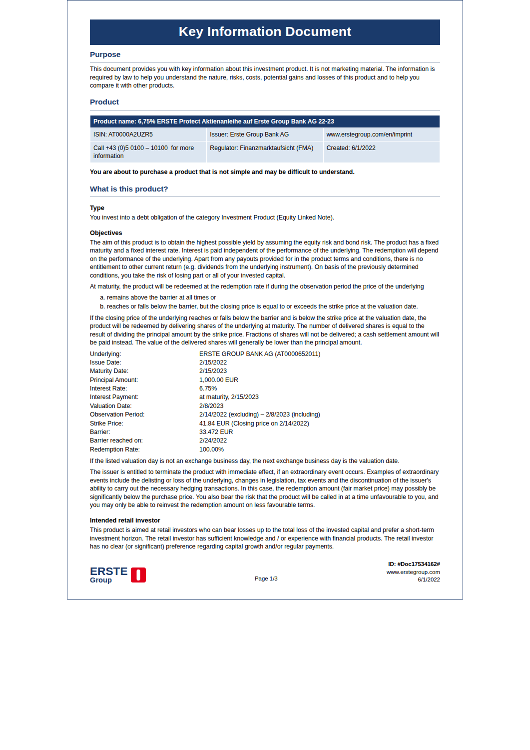Key Information Document
Purpose
This document provides you with key information about this investment product. It is not marketing material. The information is required by law to help you understand the nature, risks, costs, potential gains and losses of this product and to help you compare it with other products.
Product
| Product name: 6,75% ERSTE Protect Aktienanleihe auf Erste Group Bank AG 22-23 |
| --- |
| ISIN: AT0000A2UZR5 | Issuer: Erste Group Bank AG | www.erstegroup.com/en/imprint |
| Call +43 (0)5 0100 – 10100 for more information | Regulator: Finanzmarktaufsicht (FMA) | Created: 6/1/2022 |
You are about to purchase a product that is not simple and may be difficult to understand.
What is this product?
Type
You invest into a debt obligation of the category Investment Product (Equity Linked Note).
Objectives
The aim of this product is to obtain the highest possible yield by assuming the equity risk and bond risk. The product has a fixed maturity and a fixed interest rate. Interest is paid independent of the performance of the underlying. The redemption will depend on the performance of the underlying. Apart from any payouts provided for in the product terms and conditions, there is no entitlement to other current return (e.g. dividends from the underlying instrument). On basis of the previously determined conditions, you take the risk of losing part or all of your invested capital.
At maturity, the product will be redeemed at the redemption rate if during the observation period the price of the underlying
remains above the barrier at all times or
reaches or falls below the barrier, but the closing price is equal to or exceeds the strike price at the valuation date.
If the closing price of the underlying reaches or falls below the barrier and is below the strike price at the valuation date, the product will be redeemed by delivering shares of the underlying at maturity. The number of delivered shares is equal to the result of dividing the principal amount by the strike price. Fractions of shares will not be delivered; a cash settlement amount will be paid instead. The value of the delivered shares will generally be lower than the principal amount.
| Underlying: | ERSTE GROUP BANK AG (AT0000652011) |
| Issue Date: | 2/15/2022 |
| Maturity Date: | 2/15/2023 |
| Principal Amount: | 1,000.00 EUR |
| Interest Rate: | 6.75% |
| Interest Payment: | at maturity, 2/15/2023 |
| Valuation Date: | 2/8/2023 |
| Observation Period: | 2/14/2022 (excluding) – 2/8/2023 (including) |
| Strike Price: | 41.84 EUR (Closing price on 2/14/2022) |
| Barrier: | 33.472 EUR |
| Barrier reached on: | 2/24/2022 |
| Redemption Rate: | 100.00% |
If the listed valuation day is not an exchange business day, the next exchange business day is the valuation date.
The issuer is entitled to terminate the product with immediate effect, if an extraordinary event occurs. Examples of extraordinary events include the delisting or loss of the underlying, changes in legislation, tax events and the discontinuation of the issuer's ability to carry out the necessary hedging transactions. In this case, the redemption amount (fair market price) may possibly be significantly below the purchase price. You also bear the risk that the product will be called in at a time unfavourable to you, and you may only be able to reinvest the redemption amount on less favourable terms.
Intended retail investor
This product is aimed at retail investors who can bear losses up to the total loss of the invested capital and prefer a short-term investment horizon. The retail investor has sufficient knowledge and / or experience with financial products. The retail investor has no clear (or significant) preference regarding capital growth and/or regular payments.
ERSTEGroup
Page 1/3
ID: #Doc17534162#
www.erstegroup.com
6/1/2022